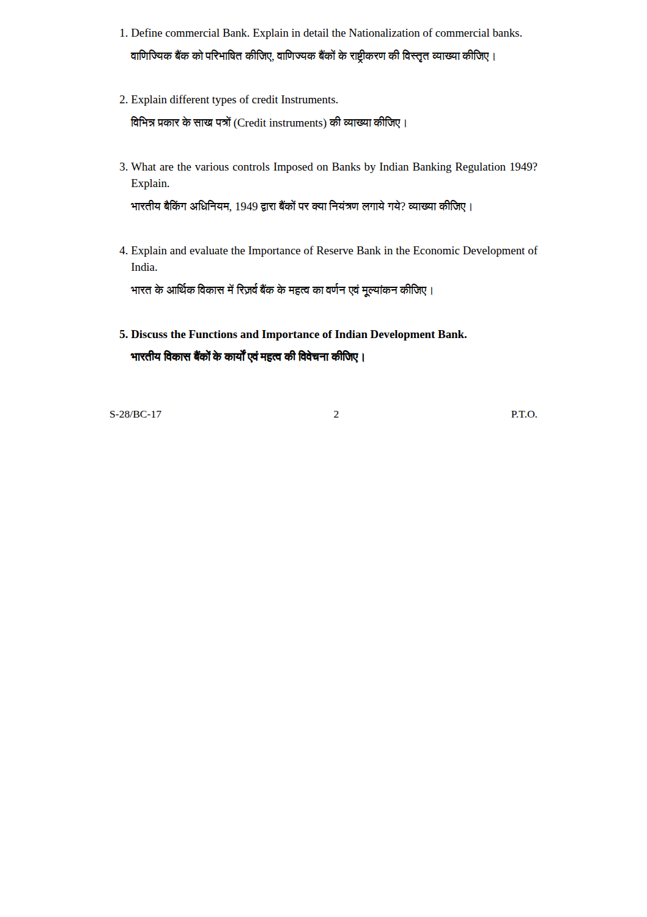Define commercial Bank. Explain in detail the Nationalization of commercial banks. वाणिज्यिक बैंक को परिभाषित कीजिए, वाणिज्यक बैंकों के राष्ट्रीकरण की विस्तृत व्याख्या कीजिए।
Explain different types of credit Instruments. विभिन्न प्रकार के साख पत्रों (Credit instruments) की व्याख्या कीजिए।
What are the various controls Imposed on Banks by Indian Banking Regulation 1949? Explain. भारतीय बैकिंग अधिनियम, 1949 द्वारा बैंकों पर क्या नियंत्रण लगाये गये? व्याख्या कीजिए।
Explain and evaluate the Importance of Reserve Bank in the Economic Development of India. भारत के आर्थिक विकास में रिज़र्व बैंक के महत्व का वर्णन एवं मूल्यांकन कीजिए।
Discuss the Functions and Importance of Indian Development Bank. भारतीय विकास बैंकों के कार्यों एवं महत्व की विवेचना कीजिए।
S-28/BC-17 2 P.T.O.